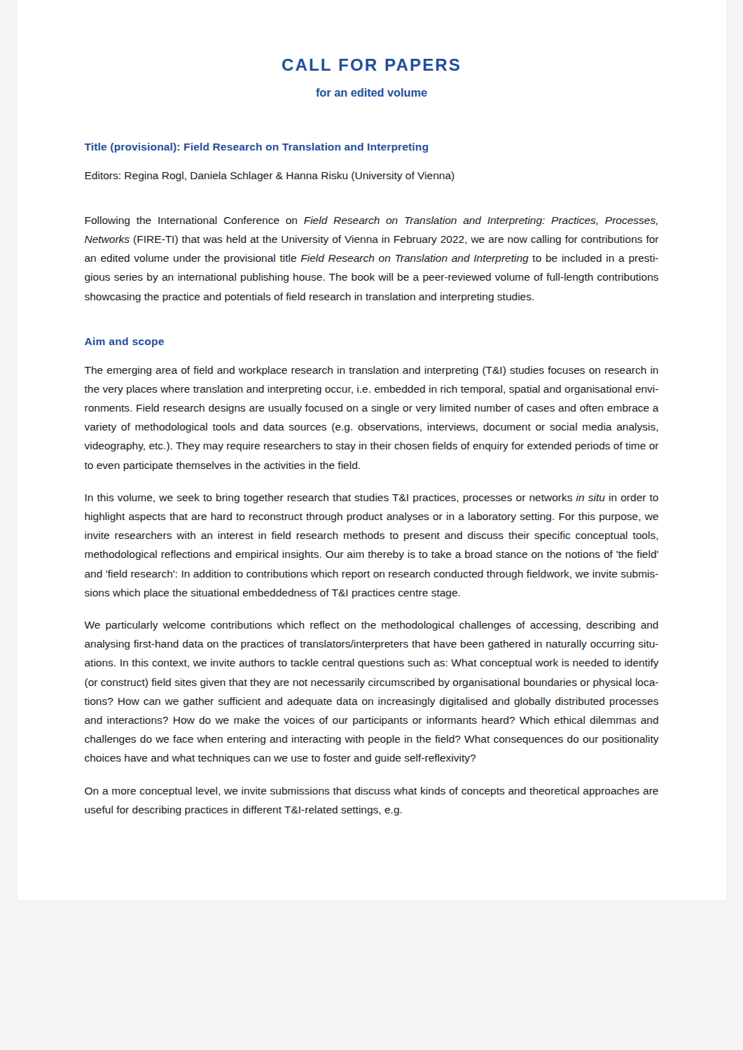Call for Papers
for an edited volume
Title (provisional): Field Research on Translation and Interpreting
Editors: Regina Rogl, Daniela Schlager & Hanna Risku (University of Vienna)
Following the International Conference on Field Research on Translation and Interpreting: Practices, Processes, Networks (FIRE-TI) that was held at the University of Vienna in February 2022, we are now calling for contributions for an edited volume under the provisional title Field Research on Translation and Interpreting to be included in a prestigious series by an international publishing house. The book will be a peer-reviewed volume of full-length contributions showcasing the practice and potentials of field research in translation and interpreting studies.
Aim and scope
The emerging area of field and workplace research in translation and interpreting (T&I) studies focuses on research in the very places where translation and interpreting occur, i.e. embedded in rich temporal, spatial and organisational environments. Field research designs are usually focused on a single or very limited number of cases and often embrace a variety of methodological tools and data sources (e.g. observations, interviews, document or social media analysis, videography, etc.). They may require researchers to stay in their chosen fields of enquiry for extended periods of time or to even participate themselves in the activities in the field.
In this volume, we seek to bring together research that studies T&I practices, processes or networks in situ in order to highlight aspects that are hard to reconstruct through product analyses or in a laboratory setting. For this purpose, we invite researchers with an interest in field research methods to present and discuss their specific conceptual tools, methodological reflections and empirical insights. Our aim thereby is to take a broad stance on the notions of 'the field' and 'field research': In addition to contributions which report on research conducted through fieldwork, we invite submissions which place the situational embeddedness of T&I practices centre stage.
We particularly welcome contributions which reflect on the methodological challenges of accessing, describing and analysing first-hand data on the practices of translators/interpreters that have been gathered in naturally occurring situations. In this context, we invite authors to tackle central questions such as: What conceptual work is needed to identify (or construct) field sites given that they are not necessarily circumscribed by organisational boundaries or physical locations? How can we gather sufficient and adequate data on increasingly digitalised and globally distributed processes and interactions? How do we make the voices of our participants or informants heard? Which ethical dilemmas and challenges do we face when entering and interacting with people in the field? What consequences do our positionality choices have and what techniques can we use to foster and guide self-reflexivity?
On a more conceptual level, we invite submissions that discuss what kinds of concepts and theoretical approaches are useful for describing practices in different T&I-related settings, e.g.